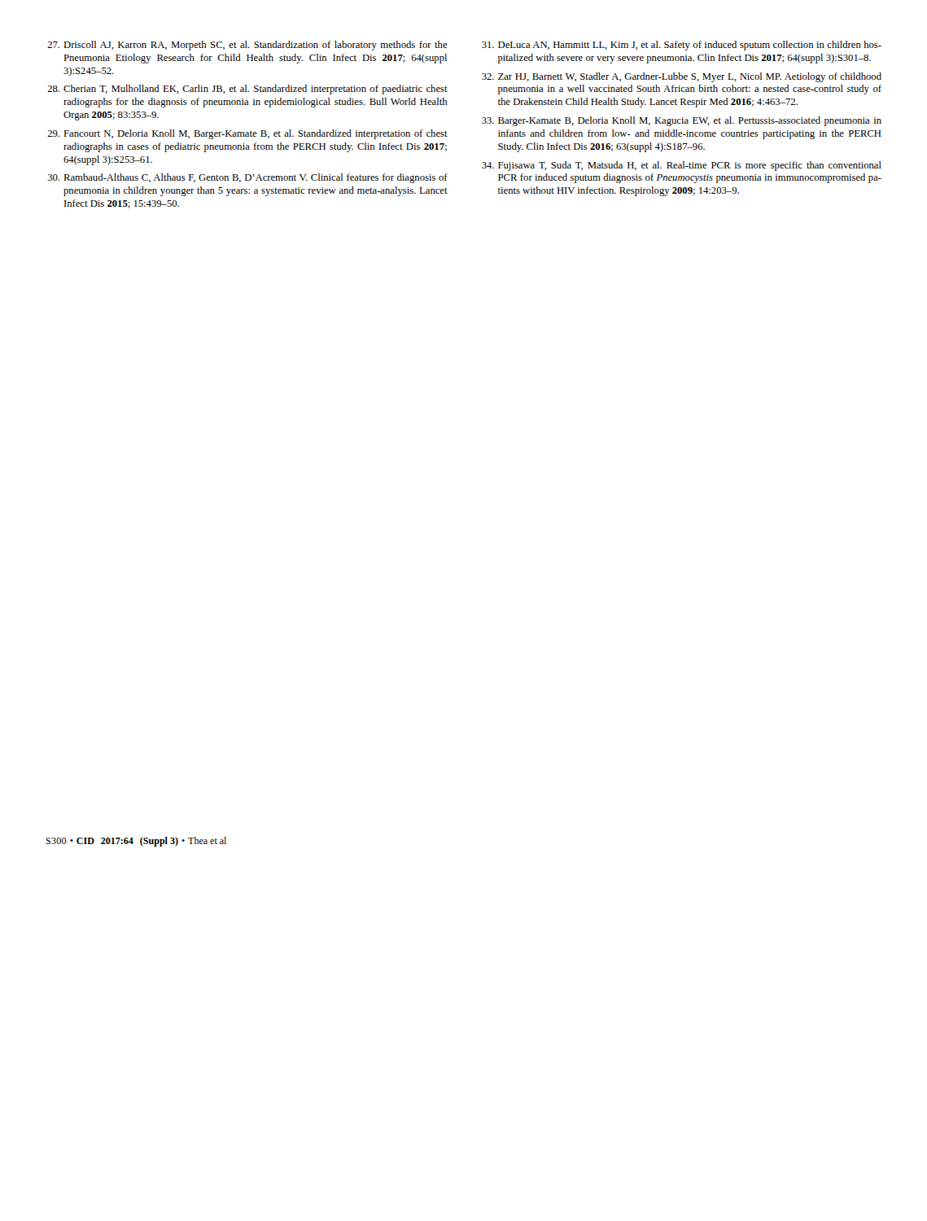27 Driscoll AJ, Karron RA, Morpeth SC, et al. Standardization of laboratory methods for the Pneumonia Etiology Research for Child Health study. Clin Infect Dis 2017; 64(suppl 3):S245–52.
28 Cherian T, Mulholland EK, Carlin JB, et al. Standardized interpretation of paediatric chest radiographs for the diagnosis of pneumonia in epidemiological studies. Bull World Health Organ 2005; 83:353–9.
29 Fancourt N, Deloria Knoll M, Barger-Kamate B, et al. Standardized interpretation of chest radiographs in cases of pediatric pneumonia from the PERCH study. Clin Infect Dis 2017; 64(suppl 3):S253–61.
30 Rambaud-Althaus C, Althaus F, Genton B, D’Acremont V. Clinical features for diagnosis of pneumonia in children younger than 5 years: a systematic review and meta-analysis. Lancet Infect Dis 2015; 15:439–50.
31 DeLuca AN, Hammitt LL, Kim J, et al. Safety of induced sputum collection in children hospitalized with severe or very severe pneumonia. Clin Infect Dis 2017; 64(suppl 3):S301–8.
32 Zar HJ, Barnett W, Stadler A, Gardner-Lubbe S, Myer L, Nicol MP. Aetiology of childhood pneumonia in a well vaccinated South African birth cohort: a nested case-control study of the Drakenstein Child Health Study. Lancet Respir Med 2016; 4:463–72.
33 Barger-Kamate B, Deloria Knoll M, Kagucia EW, et al. Pertussis-associated pneumonia in infants and children from low- and middle-income countries participating in the PERCH Study. Clin Infect Dis 2016; 63(suppl 4):S187–96.
34 Fujisawa T, Suda T, Matsuda H, et al. Real-time PCR is more specific than conventional PCR for induced sputum diagnosis of Pneumocystis pneumonia in immunocompromised patients without HIV infection. Respirology 2009; 14:203–9.
S300•CID 2017:64 (Suppl 3)•Thea et al